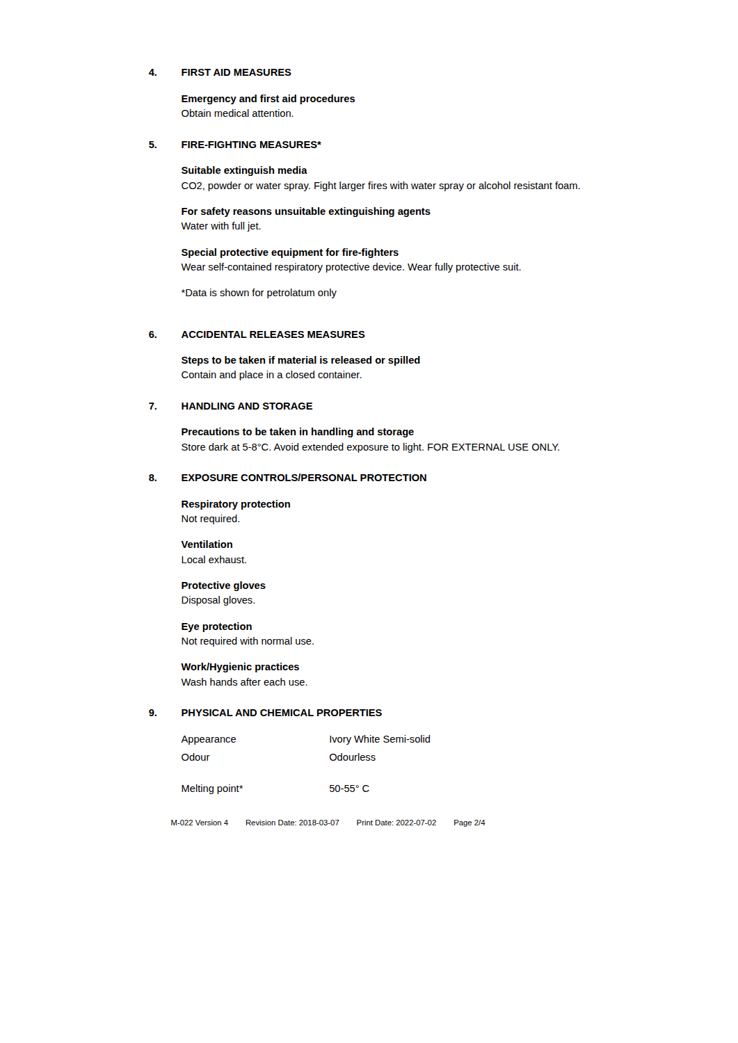4.
First Aid Measures
Emergency and first aid procedures
Obtain medical attention.
5.
Fire-Fighting Measures*
Suitable extinguish media
CO2, powder or water spray. Fight larger fires with water spray or alcohol resistant foam.
For safety reasons unsuitable extinguishing agents
Water with full jet.
Special protective equipment for fire-fighters
Wear self-contained respiratory protective device. Wear fully protective suit.
*Data is shown for petrolatum only
6.
Accidental Releases Measures
Steps to be taken if material is released or spilled
Contain and place in a closed container.
7.
Handling and Storage
Precautions to be taken in handling and storage
Store dark at 5-8°C. Avoid extended exposure to light. FOR EXTERNAL USE ONLY.
8.
Exposure Controls/Personal Protection
Respiratory protection
Not required.
Ventilation
Local exhaust.
Protective gloves
Disposal gloves.
Eye protection
Not required with normal use.
Work/Hygienic practices
Wash hands after each use.
9.
Physical and Chemical Properties
| Appearance | Ivory White Semi-solid |
| Odour | Odourless |
| Melting point* | 50-55° C |
M-022 Version 4 Revision Date: 2018-03-07 Print Date: 2022-07-02 Page 2/4